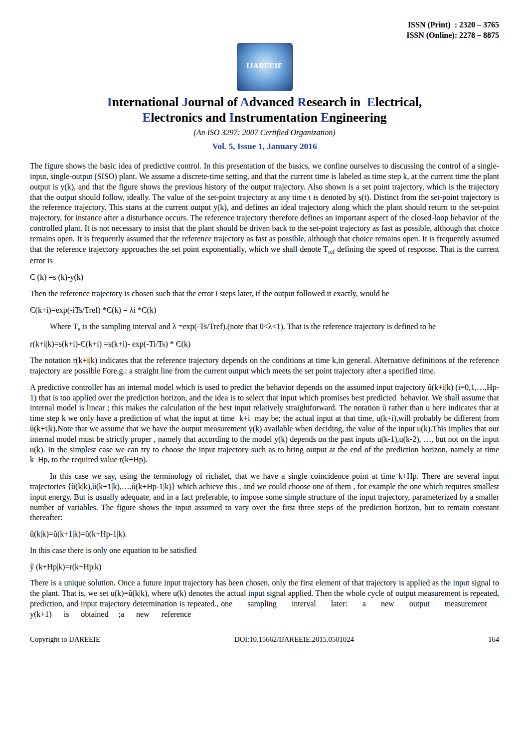ISSN (Print) : 2320 – 3765
ISSN (Online): 2278 – 8875
International Journal of Advanced Research in Electrical,
Electronics and Instrumentation Engineering
(An ISO 3297: 2007 Certified Organization)
Vol. 5, Issue 1, January 2016
The figure shows the basic idea of predictive control. In this presentation of the basics, we confine ourselves to discussing the control of a single-input, single-output (SISO) plant. We assume a discrete-time setting, and that the current time is labeled as time step k, at the current time the plant output is y(k), and that the figure shows the previous history of the output trajectory. Also shown is a set point trajectory, which is the trajectory that the output should follow, ideally. The value of the set-point trajectory at any time t is denoted by s(t). Distinct from the set-point trajectory is the reference trajectory. This starts at the current output y(k), and defines an ideal trajectory along which the plant should return to the set-point trajectory, for instance after a disturbance occurs. The reference trajectory therefore defines an important aspect of the closed-loop behavior of the controlled plant. It is not necessary to insist that the plant should be driven back to the set-point trajectory as fast as possible, although that choice remains open. It is frequently assumed that the reference trajectory as fast as possible, although that choice remains open. It is frequently assumed that the reference trajectory approaches the set point exponentially, which we shall denote Tref defining the speed of response. That is the current error is
Є (k) =s (k)-y(k)
Then the reference trajectory is chosen such that the error i steps later, if the output followed it exactly, would be
Є(k+i)=exp(-iTs/Tref) *Є(k) = λi *Є(k)
Where Ts is the sampling interval and λ =exp(-Ts/Tref).(note that 0<λ<1). That is the reference trajectory is defined to be
r(k+i|k)=s(k+i)-Є(k+i) =s(k+i)- exp(-Ti/Ts) * Є(k)
The notation r(k+i|k) indicates that the reference trajectory depends on the conditions at time k,in general. Alternative definitions of the reference trajectory are possible Fore.g.: a straight line from the current output which meets the set point trajectory after a specified time.
A predictive controller has an internal model which is used to predict the behavior depends on the assumed input trajectory ŭ(k+i|k) (i=0,1,…,Hp-1) that is too applied over the prediction horizon, and the idea is to select that input which promises best predicted behavior. We shall assume that internal model is linear ; this makes the calculation of the best input relatively straightforward. The notation ŭ rather than u here indicates that at time step k we only have a prediction of what the input at time k+i may be; the actual input at that time, u(k+i),will probably be different from ŭ(k+i|k).Note that we assume that we have the output measurement y(k) available when deciding, the value of the input u(k).This implies that our internal model must be strictly proper , namely that according to the model y(k) depends on the past inputs u(k-1),u(k-2), …, but not on the input u(k). In the simplest case we can try to choose the input trajectory such as to bring output at the end of the prediction horizon, namely at time k_Hp, to the required value r(k+Hp).
In this case we say, using the terminology of richalet, that we have a single coincidence point at time k+Hp. There are several input trajectories {ŭ(k|k),ŭ(k+1|k),…,ŭ(k+Hp-1|k)} which achieve this , and we could choose one of them , for example the one which requires smallest input energy. But is usually adequate, and in a fact preferable, to impose some simple structure of the input trajectory, parameterized by a smaller number of variables. The figure shows the input assumed to vary over the first three steps of the prediction horizon, but to remain constant thereafter:
ŭ(k|k)=ŭ(k+1|k)=ŭ(k+Hp-1|k).
In this case there is only one equation to be satisfied
ŷ (k+Hp|k)=r(k+Hp|k)
There is a unique solution. Once a future input trajectory has been chosen, only the first element of that trajectory is applied as the input signal to the plant. That is, we set u(k)=ŭ(k|k), where u(k) denotes the actual input signal applied. Then the whole cycle of output measurement is repeated, prediction, and input trajectory determination is repeated., one sampling interval later: a new output measurement y(k+1) is obtained ;a new reference
Copyright to IJAREEIE
DOI:10.15662/IJAREEIE.2015.0501024
164